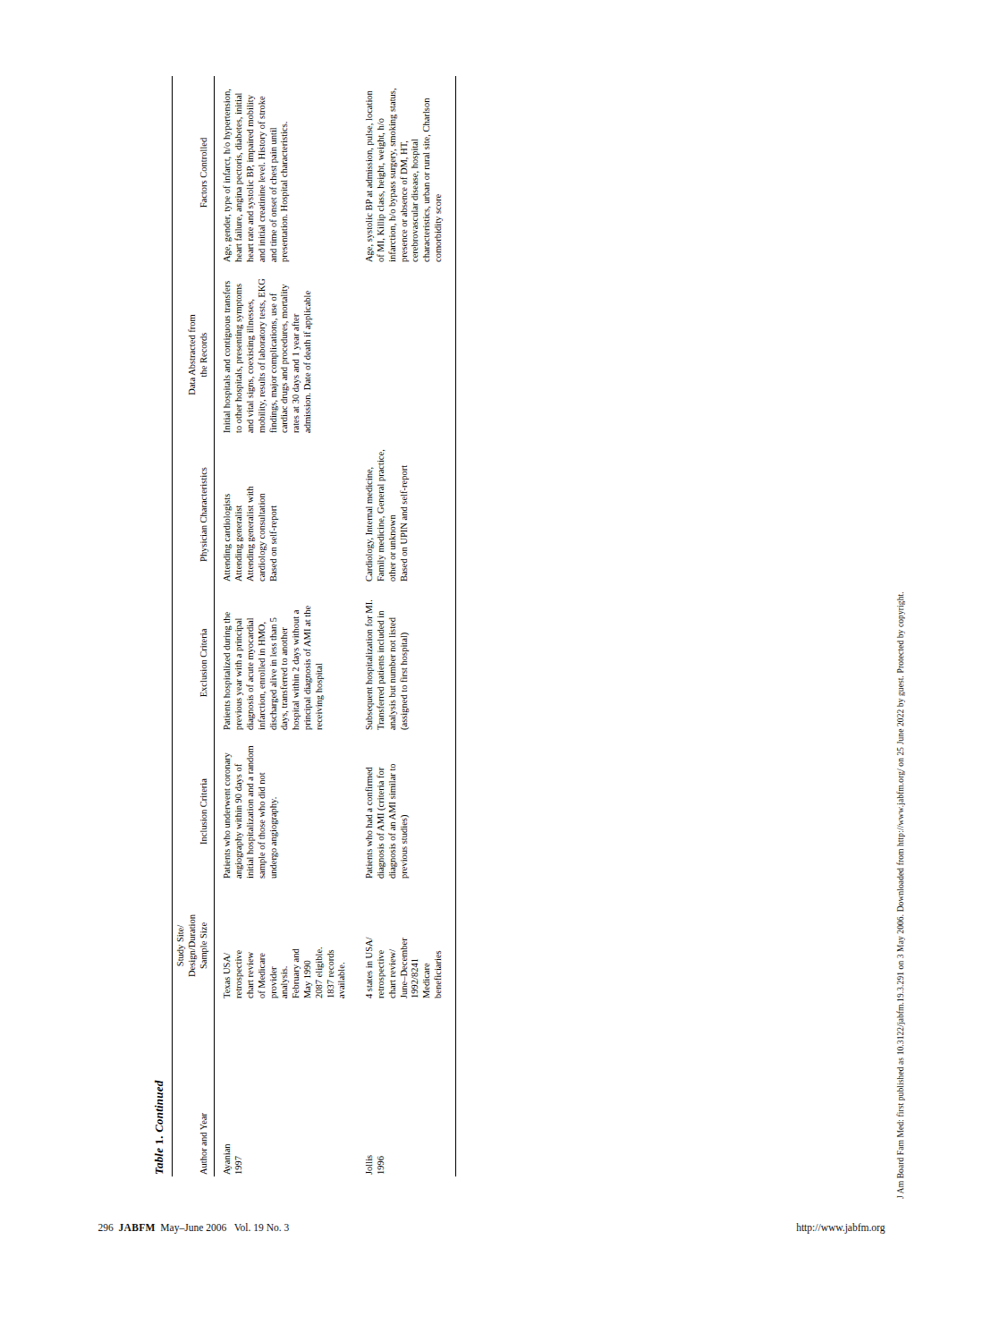J Am Board Fam Med: first published as 10.3122/jabfm.19.3.291 on 3 May 2006. Downloaded from http://www.jabfm.org/ on 25 June 2022 by guest. Protected by copyright.
Table 1. Continued
| Author and Year | Study Site/ Design/Duration Sample Size | Inclusion Criteria | Exclusion Criteria | Physician Characteristics | Data Abstracted from the Records | Factors Controlled |
| --- | --- | --- | --- | --- | --- | --- |
| Ayanian 1997 | Texas USA/ retrospective chart review of Medicare provider analysis. February and May 1990 2087 eligible. 1837 records available. | Patients who underwent coronary angiography within 90 days of initial hospitalization and a random sample of those who did not undergo angiography. | Patients hospitalized during the previous year with a principal diagnosis of acute myocardial infarction, enrolled in HMO, discharged alive in less than 5 days, transferred to another hospital within 2 days without a principal diagnosis of AMI at the receiving hospital | Attending cardiologists Attending generalist Attending generalist with cardiology consultation Based on self-report | Initial hospitals and contiguous transfers to other hospitals, presenting symptoms and vital signs, coexisting illnesses, mobility, results of laboratory tests, EKG findings, major complications, use of cardiac drugs and procedures, mortality rates at 30 days and 1 year after admission. Date of death if applicable | Age, gender, type of infarct, h/o hypertension, heart failure, angina pectoris, diabetes, initial heart rate and systolic BP, impaired mobility and initial creatinine level. History of stroke and time of onset of chest pain until presentation. Hospital characteristics. |
| Jollis 1996 | 4 states in USA/ retrospective chart review/ June–December 1992/8241 Medicare beneficiaries | Patients who had a confirmed diagnosis of AMI (criteria for diagnosis of an AMI similar to previous studies) | Subsequent hospitalization for MI. Transferred patients included in analysis but number not listed (assigned to first hospital) | Cardiology, Internal medicine, Family medicine, General practice, other or unknown Based on UPIN and self-report | | Age, systolic BP at admission, pulse, location of MI, Killip class, height, weight, h/o infarction, h/o bypass surgery, smoking status, presence or absence of DM, HT, cerebrovascular disease, hospital characteristics, urban or rural site, Charlson comorbidity score |
296 JABFM May–June 2006 Vol. 19 No. 3
http://www.jabfm.org